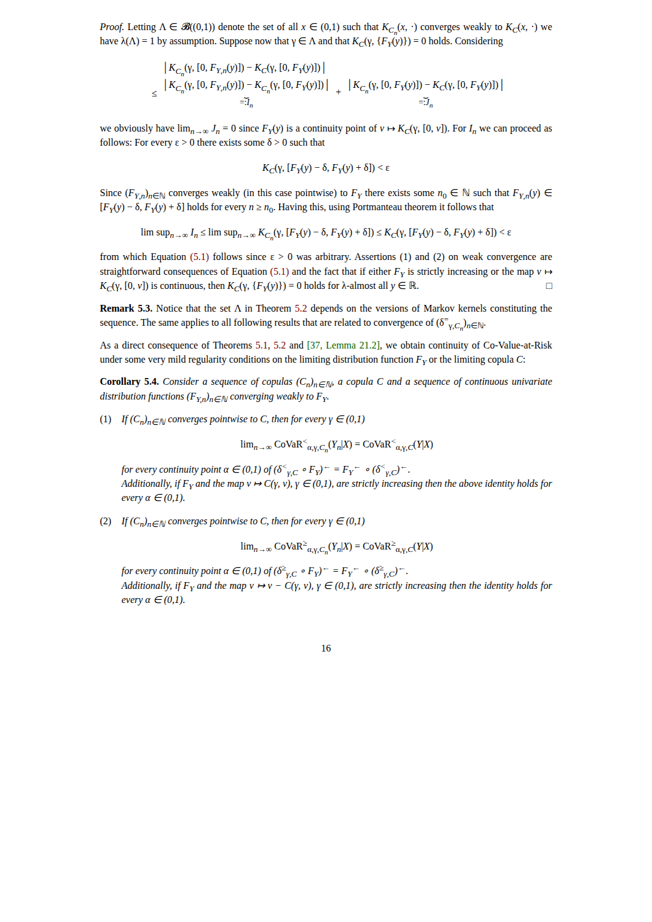Proof. Letting Λ ∈ 𝓑((0,1)) denote the set of all x ∈ (0,1) such that KCn(x, ·) converges weakly to KC(x, ·) we have λ(Λ) = 1 by assumption. Suppose now that γ ∈ Λ and that KC(γ, {FY(y)}) = 0 holds. Considering
| | | │ K C n (γ, [0, F Y , n ( y )]) − K C (γ, [0, F Y ( y )])│ |
| | ≤ | │ K C n (γ, [0, F Y , n ( y )]) − K C n (γ, [0, F Y ( y )])│ ⏟ =: I n + │ K C n (γ, [0, F Y ( y )]) − K C (γ, [0, F Y ( y )])│ ⏟ =: J n |
we obviously have limn→∞ Jn = 0 since FY(y) is a continuity point of v ↦ KC(γ, [0, v]). For In we can proceed as follows: For every ε > 0 there exists some δ > 0 such that
KC(γ, [FY(y) − δ, FY(y) + δ]) < ε
Since (FY,n)n∈ℕ converges weakly (in this case pointwise) to FY there exists some n0 ∈ ℕ such that FY,n(y) ∈ [FY(y) − δ, FY(y) + δ] holds for every n ≥ n0. Having this, using Portmanteau theorem it follows that
lim supn→∞ In ≤ lim supn→∞ KCn(γ, [FY(y) − δ, FY(y) + δ]) ≤ KC(γ, [FY(y) − δ, FY(y) + δ]) < ε
from which Equation (5.1) follows since ε > 0 was arbitrary. Assertions (1) and (2) on weak convergence are straightforward consequences of Equation (5.1) and the fact that if either FY is strictly increasing or the map v ↦ KC(γ, [0, v]) is continuous, then KC(γ, {FY(y)}) = 0 holds for λ-almost all y ∈ ℝ. □
Remark 5.3. Notice that the set Λ in Theorem 5.2 depends on the versions of Markov kernels constituting the sequence. The same applies to all following results that are related to convergence of (δ=γ,Cn)n∈ℕ.
As a direct consequence of Theorems 5.1, 5.2 and [37, Lemma 21.2], we obtain continuity of Co-Value-at-Risk under some very mild regularity conditions on the limiting distribution function FY or the limiting copula C:
Corollary 5.4. Consider a sequence of copulas (Cn)n∈ℕ, a copula C and a sequence of continuous univariate distribution functions (FY,n)n∈ℕ converging weakly to FY.
(1) If (Cn)n∈ℕ converges pointwise to C, then for every γ ∈ (0,1)
limn→∞ CoVaR<α,γ,Cn(Yn|X) = CoVaR<α,γ,C(Y|X)
for every continuity point α ∈ (0,1) of (δ<γ,C ∘ FY)← = FY← ∘ (δ<γ,C)←.
Additionally, if FY and the map v ↦ C(γ, v), γ ∈ (0,1), are strictly increasing then the above identity holds for every α ∈ (0,1).
(2) If (Cn)n∈ℕ converges pointwise to C, then for every γ ∈ (0,1)
limn→∞ CoVaR≥α,γ,Cn(Yn|X) = CoVaR≥α,γ,C(Y|X)
for every continuity point α ∈ (0,1) of (δ≥γ,C ∘ FY)← = FY← ∘ (δ≥γ,C)←.
Additionally, if FY and the map v ↦ v − C(γ, v), γ ∈ (0,1), are strictly increasing then the identity holds for every α ∈ (0,1).
16